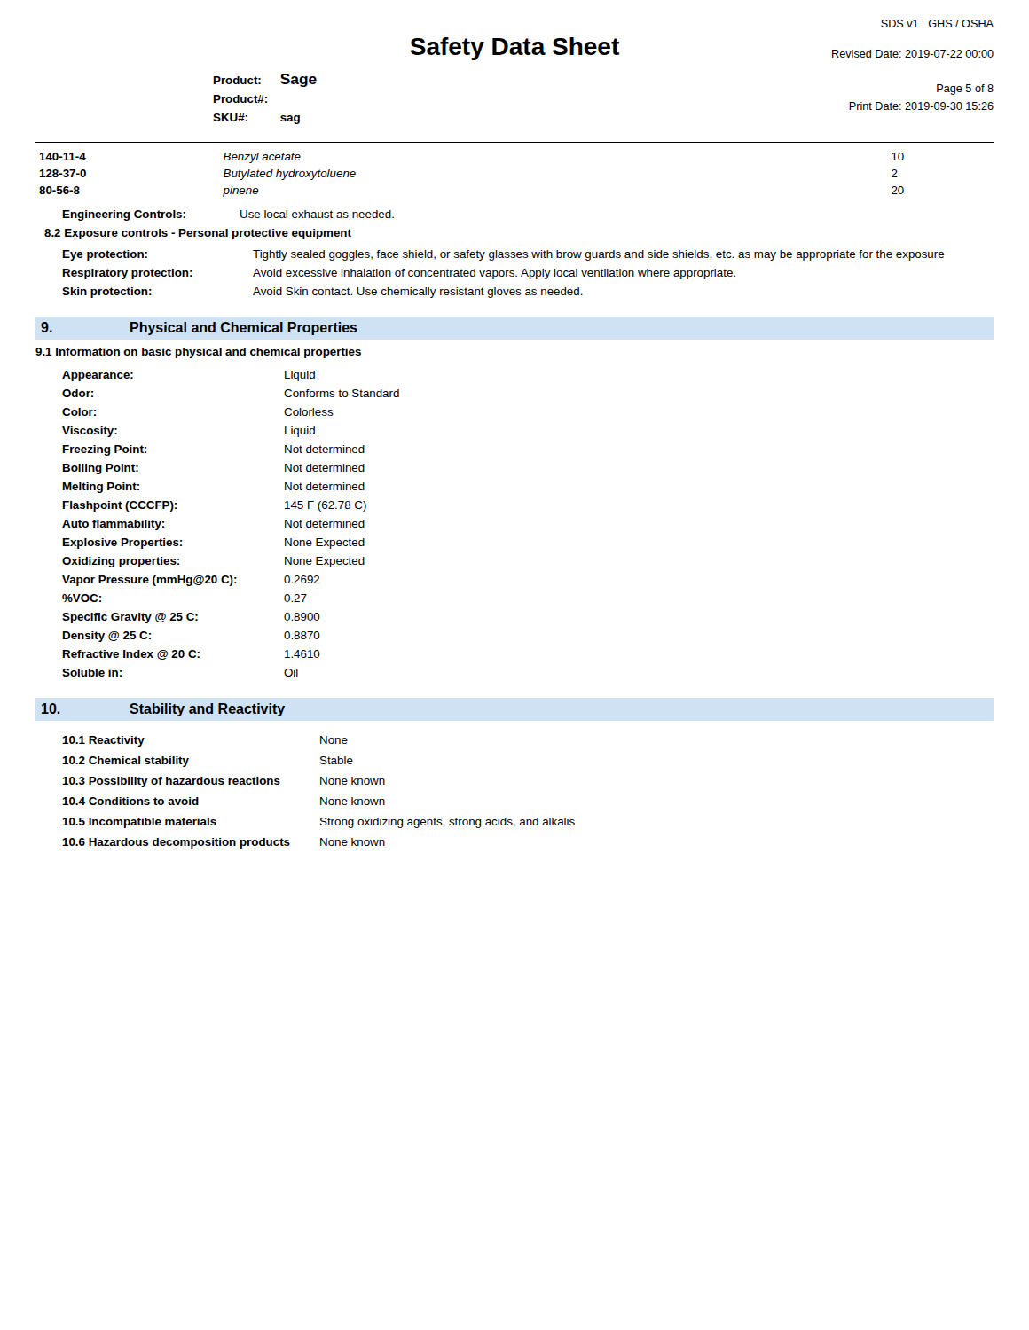SDS v1 GHS / OSHA
Safety Data Sheet
Revised Date: 2019-07-22 00:00
Product: Sage
Product#:
SKU#: sag
Page 5 of 8
Print Date: 2019-09-30 15:26
| 140-11-4 | Benzyl acetate | 10 |
| 128-37-0 | Butylated hydroxytoluene | 2 |
| 80-56-8 | pinene | 20 |
Engineering Controls: Use local exhaust as needed.
8.2 Exposure controls - Personal protective equipment
| Eye protection: | Tightly sealed goggles, face shield, or safety glasses with brow guards and side shields, etc. as may be appropriate for the exposure |
| Respiratory protection: | Avoid excessive inhalation of concentrated vapors. Apply local ventilation where appropriate. |
| Skin protection: | Avoid Skin contact. Use chemically resistant gloves as needed. |
9. Physical and Chemical Properties
9.1 Information on basic physical and chemical properties
| Appearance: | Liquid |
| Odor: | Conforms to Standard |
| Color: | Colorless |
| Viscosity: | Liquid |
| Freezing Point: | Not determined |
| Boiling Point: | Not determined |
| Melting Point: | Not determined |
| Flashpoint (CCCFP): | 145 F (62.78 C) |
| Auto flammability: | Not determined |
| Explosive Properties: | None Expected |
| Oxidizing properties: | None Expected |
| Vapor Pressure (mmHg@20 C): | 0.2692 |
| %VOC: | 0.27 |
| Specific Gravity @ 25 C: | 0.8900 |
| Density @ 25 C: | 0.8870 |
| Refractive Index @ 20 C: | 1.4610 |
| Soluble in: | Oil |
10. Stability and Reactivity
| 10.1 Reactivity | None |
| 10.2 Chemical stability | Stable |
| 10.3 Possibility of hazardous reactions | None known |
| 10.4 Conditions to avoid | None known |
| 10.5 Incompatible materials | Strong oxidizing agents, strong acids, and alkalis |
| 10.6 Hazardous decomposition products | None known |